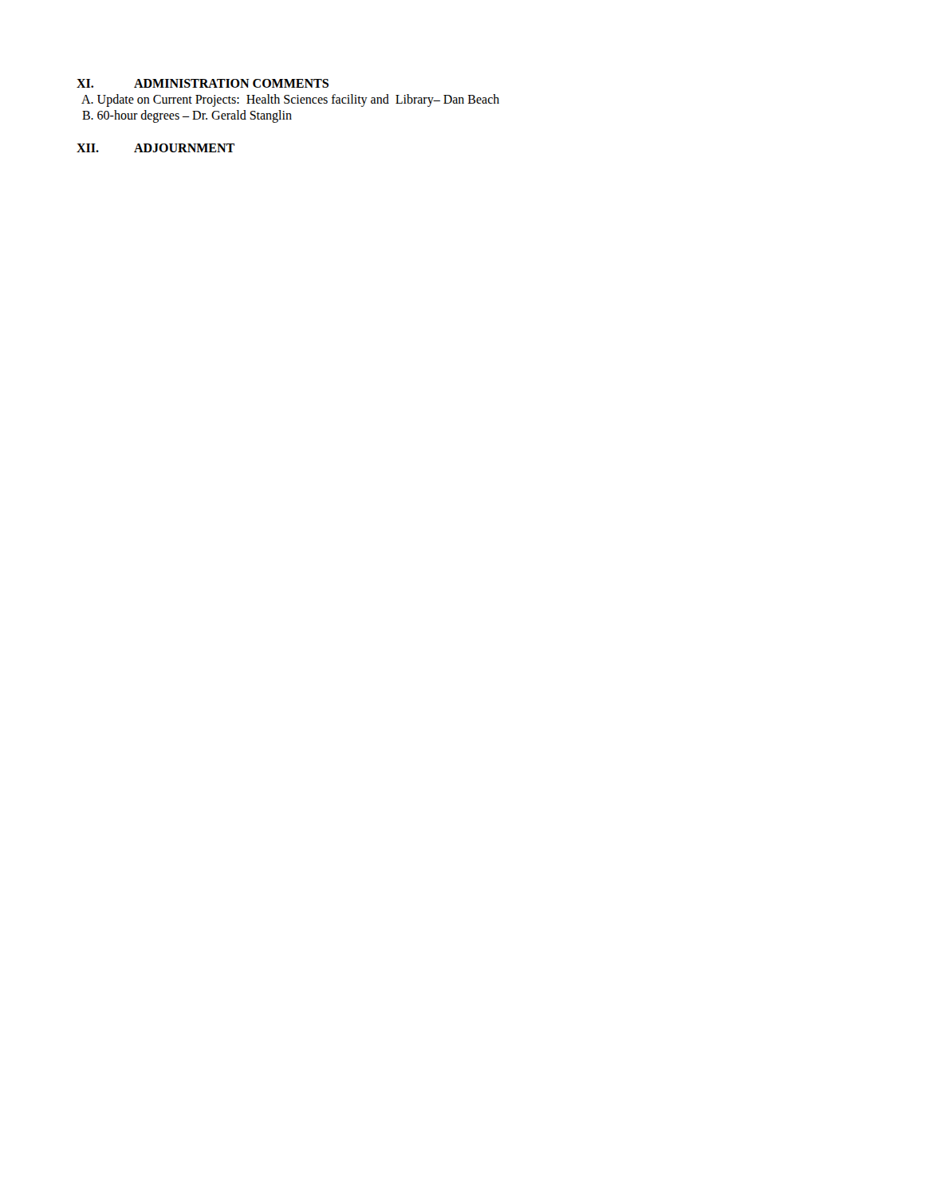XI. ADMINISTRATION COMMENTS
Update on Current Projects: Health Sciences facility and Library– Dan Beach
60-hour degrees – Dr. Gerald Stanglin
XII. ADJOURNMENT